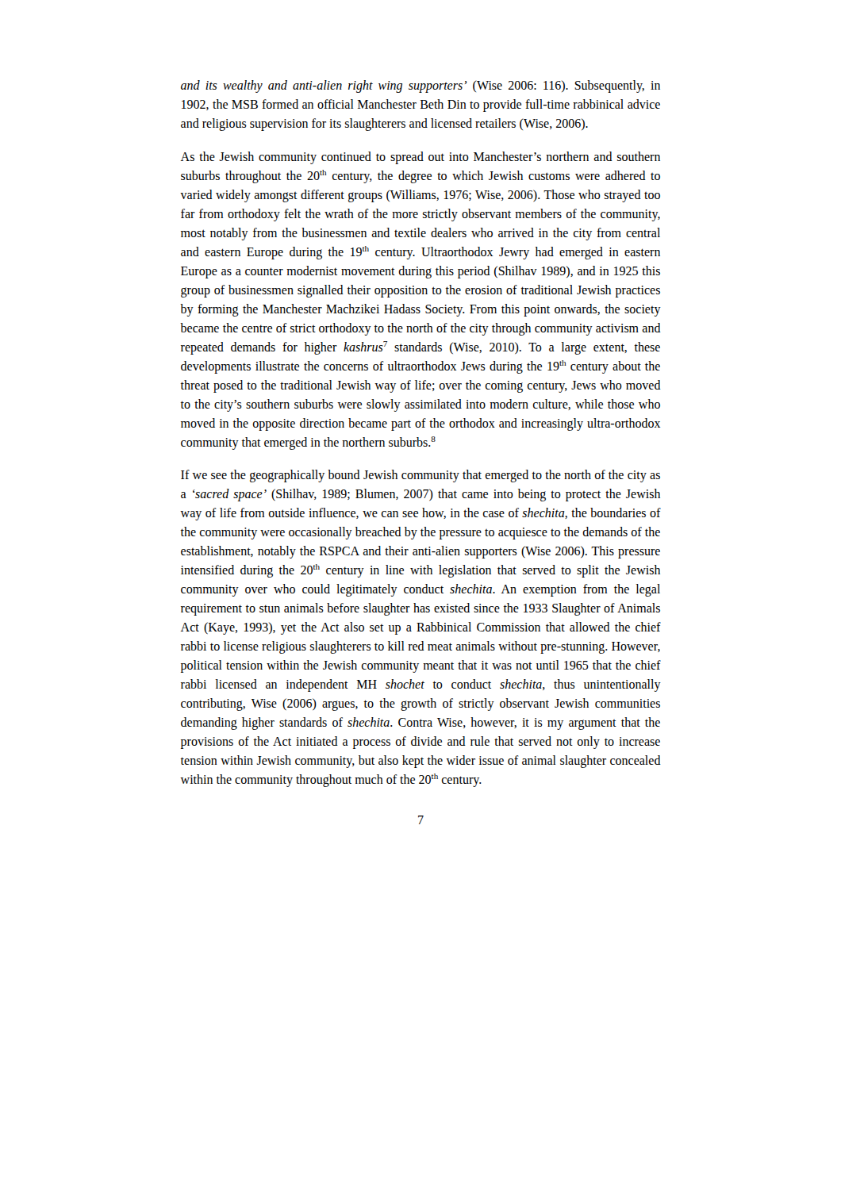and its wealthy and anti-alien right wing supporters’ (Wise 2006: 116). Subsequently, in 1902, the MSB formed an official Manchester Beth Din to provide full-time rabbinical advice and religious supervision for its slaughterers and licensed retailers (Wise, 2006).
As the Jewish community continued to spread out into Manchester’s northern and southern suburbs throughout the 20th century, the degree to which Jewish customs were adhered to varied widely amongst different groups (Williams, 1976; Wise, 2006). Those who strayed too far from orthodoxy felt the wrath of the more strictly observant members of the community, most notably from the businessmen and textile dealers who arrived in the city from central and eastern Europe during the 19th century. Ultraorthodox Jewry had emerged in eastern Europe as a counter modernist movement during this period (Shilhav 1989), and in 1925 this group of businessmen signalled their opposition to the erosion of traditional Jewish practices by forming the Manchester Machzikei Hadass Society. From this point onwards, the society became the centre of strict orthodoxy to the north of the city through community activism and repeated demands for higher kashrus7 standards (Wise, 2010). To a large extent, these developments illustrate the concerns of ultraorthodox Jews during the 19th century about the threat posed to the traditional Jewish way of life; over the coming century, Jews who moved to the city’s southern suburbs were slowly assimilated into modern culture, while those who moved in the opposite direction became part of the orthodox and increasingly ultra-orthodox community that emerged in the northern suburbs.8
If we see the geographically bound Jewish community that emerged to the north of the city as a ‘sacred space’ (Shilhav, 1989; Blumen, 2007) that came into being to protect the Jewish way of life from outside influence, we can see how, in the case of shechita, the boundaries of the community were occasionally breached by the pressure to acquiesce to the demands of the establishment, notably the RSPCA and their anti-alien supporters (Wise 2006). This pressure intensified during the 20th century in line with legislation that served to split the Jewish community over who could legitimately conduct shechita. An exemption from the legal requirement to stun animals before slaughter has existed since the 1933 Slaughter of Animals Act (Kaye, 1993), yet the Act also set up a Rabbinical Commission that allowed the chief rabbi to license religious slaughterers to kill red meat animals without pre-stunning. However, political tension within the Jewish community meant that it was not until 1965 that the chief rabbi licensed an independent MH shochet to conduct shechita, thus unintentionally contributing, Wise (2006) argues, to the growth of strictly observant Jewish communities demanding higher standards of shechita. Contra Wise, however, it is my argument that the provisions of the Act initiated a process of divide and rule that served not only to increase tension within Jewish community, but also kept the wider issue of animal slaughter concealed within the community throughout much of the 20th century.
7